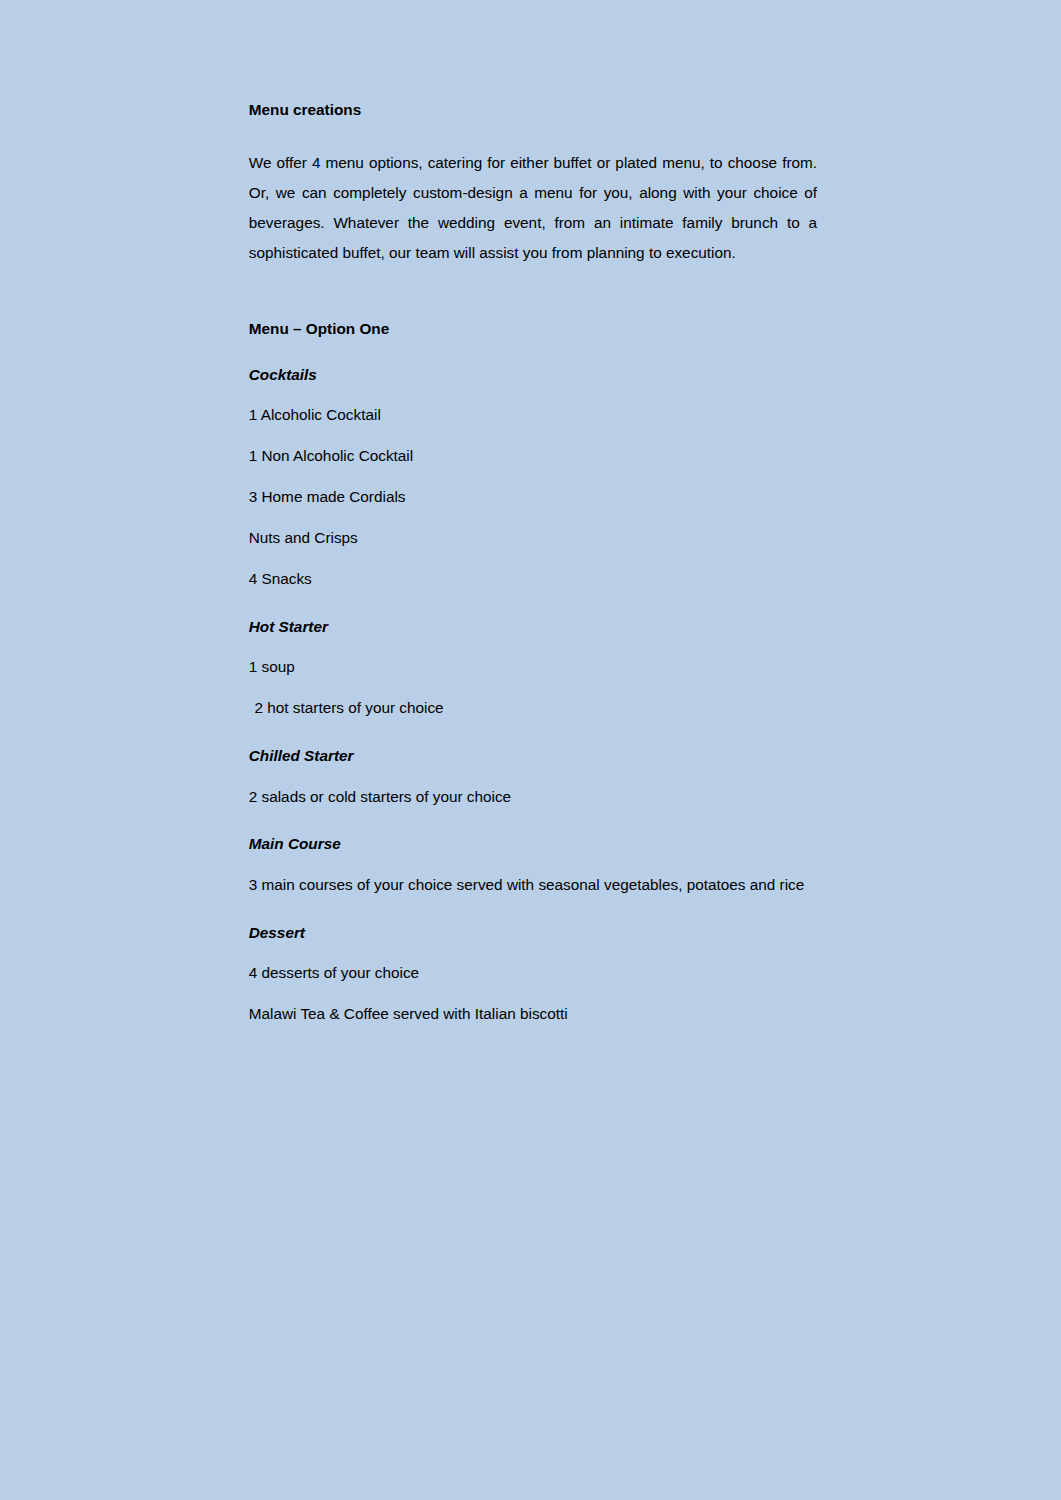Menu creations
We offer 4 menu options, catering for either buffet or plated menu, to choose from. Or, we can completely custom-design a menu for you, along with your choice of beverages. Whatever the wedding event, from an intimate family brunch to a sophisticated buffet, our team will assist you from planning to execution.
Menu – Option One
Cocktails
1 Alcoholic Cocktail
1 Non Alcoholic Cocktail
3 Home made Cordials
Nuts and Crisps
4 Snacks
Hot Starter
1 soup
2 hot starters of your choice
Chilled Starter
2 salads or cold starters of your choice
Main Course
3 main courses of your choice served with seasonal vegetables, potatoes and rice
Dessert
4 desserts of your choice
Malawi Tea & Coffee served with Italian biscotti